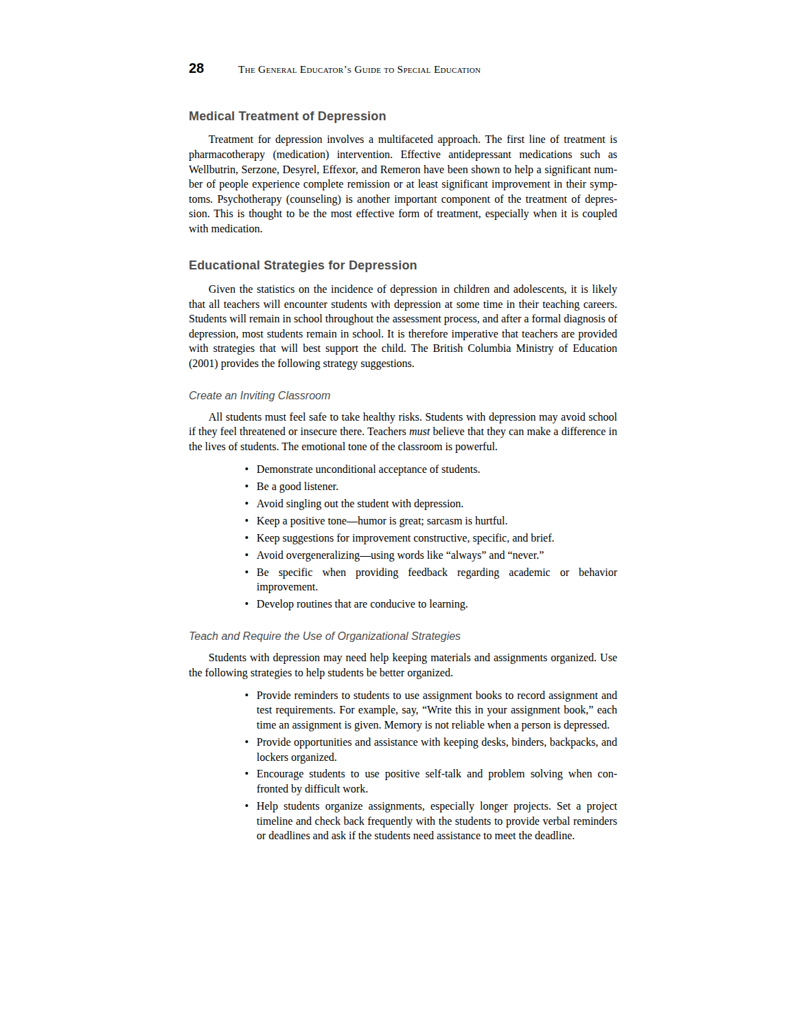28
The General Educator’s Guide to Special Education
Medical Treatment of Depression
Treatment for depression involves a multifaceted approach. The first line of treatment is pharmacotherapy (medication) intervention. Effective antidepressant medications such as Wellbutrin, Serzone, Desyrel, Effexor, and Remeron have been shown to help a significant number of people experience complete remission or at least significant improvement in their symptoms. Psychotherapy (counseling) is another important component of the treatment of depression. This is thought to be the most effective form of treatment, especially when it is coupled with medication.
Educational Strategies for Depression
Given the statistics on the incidence of depression in children and adolescents, it is likely that all teachers will encounter students with depression at some time in their teaching careers. Students will remain in school throughout the assessment process, and after a formal diagnosis of depression, most students remain in school. It is therefore imperative that teachers are provided with strategies that will best support the child. The British Columbia Ministry of Education (2001) provides the following strategy suggestions.
Create an Inviting Classroom
All students must feel safe to take healthy risks. Students with depression may avoid school if they feel threatened or insecure there. Teachers must believe that they can make a difference in the lives of students. The emotional tone of the classroom is powerful.
Demonstrate unconditional acceptance of students.
Be a good listener.
Avoid singling out the student with depression.
Keep a positive tone—humor is great; sarcasm is hurtful.
Keep suggestions for improvement constructive, specific, and brief.
Avoid overgeneralizing—using words like “always” and “never.”
Be specific when providing feedback regarding academic or behavior improvement.
Develop routines that are conducive to learning.
Teach and Require the Use of Organizational Strategies
Students with depression may need help keeping materials and assignments organized. Use the following strategies to help students be better organized.
Provide reminders to students to use assignment books to record assignment and test requirements. For example, say, “Write this in your assignment book,” each time an assignment is given. Memory is not reliable when a person is depressed.
Provide opportunities and assistance with keeping desks, binders, backpacks, and lockers organized.
Encourage students to use positive self-talk and problem solving when confronted by difficult work.
Help students organize assignments, especially longer projects. Set a project timeline and check back frequently with the students to provide verbal reminders or deadlines and ask if the students need assistance to meet the deadline.